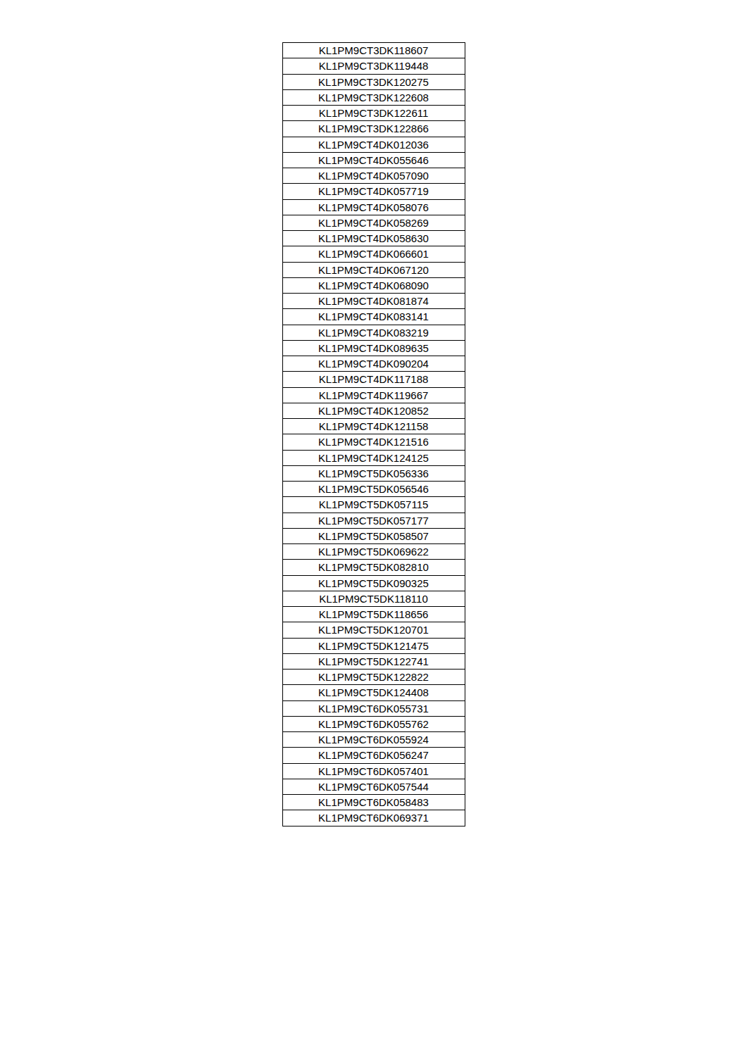| KL1PM9CT3DK118607 |
| KL1PM9CT3DK119448 |
| KL1PM9CT3DK120275 |
| KL1PM9CT3DK122608 |
| KL1PM9CT3DK122611 |
| KL1PM9CT3DK122866 |
| KL1PM9CT4DK012036 |
| KL1PM9CT4DK055646 |
| KL1PM9CT4DK057090 |
| KL1PM9CT4DK057719 |
| KL1PM9CT4DK058076 |
| KL1PM9CT4DK058269 |
| KL1PM9CT4DK058630 |
| KL1PM9CT4DK066601 |
| KL1PM9CT4DK067120 |
| KL1PM9CT4DK068090 |
| KL1PM9CT4DK081874 |
| KL1PM9CT4DK083141 |
| KL1PM9CT4DK083219 |
| KL1PM9CT4DK089635 |
| KL1PM9CT4DK090204 |
| KL1PM9CT4DK117188 |
| KL1PM9CT4DK119667 |
| KL1PM9CT4DK120852 |
| KL1PM9CT4DK121158 |
| KL1PM9CT4DK121516 |
| KL1PM9CT4DK124125 |
| KL1PM9CT5DK056336 |
| KL1PM9CT5DK056546 |
| KL1PM9CT5DK057115 |
| KL1PM9CT5DK057177 |
| KL1PM9CT5DK058507 |
| KL1PM9CT5DK069622 |
| KL1PM9CT5DK082810 |
| KL1PM9CT5DK090325 |
| KL1PM9CT5DK118110 |
| KL1PM9CT5DK118656 |
| KL1PM9CT5DK120701 |
| KL1PM9CT5DK121475 |
| KL1PM9CT5DK122741 |
| KL1PM9CT5DK122822 |
| KL1PM9CT5DK124408 |
| KL1PM9CT6DK055731 |
| KL1PM9CT6DK055762 |
| KL1PM9CT6DK055924 |
| KL1PM9CT6DK056247 |
| KL1PM9CT6DK057401 |
| KL1PM9CT6DK057544 |
| KL1PM9CT6DK058483 |
| KL1PM9CT6DK069371 |